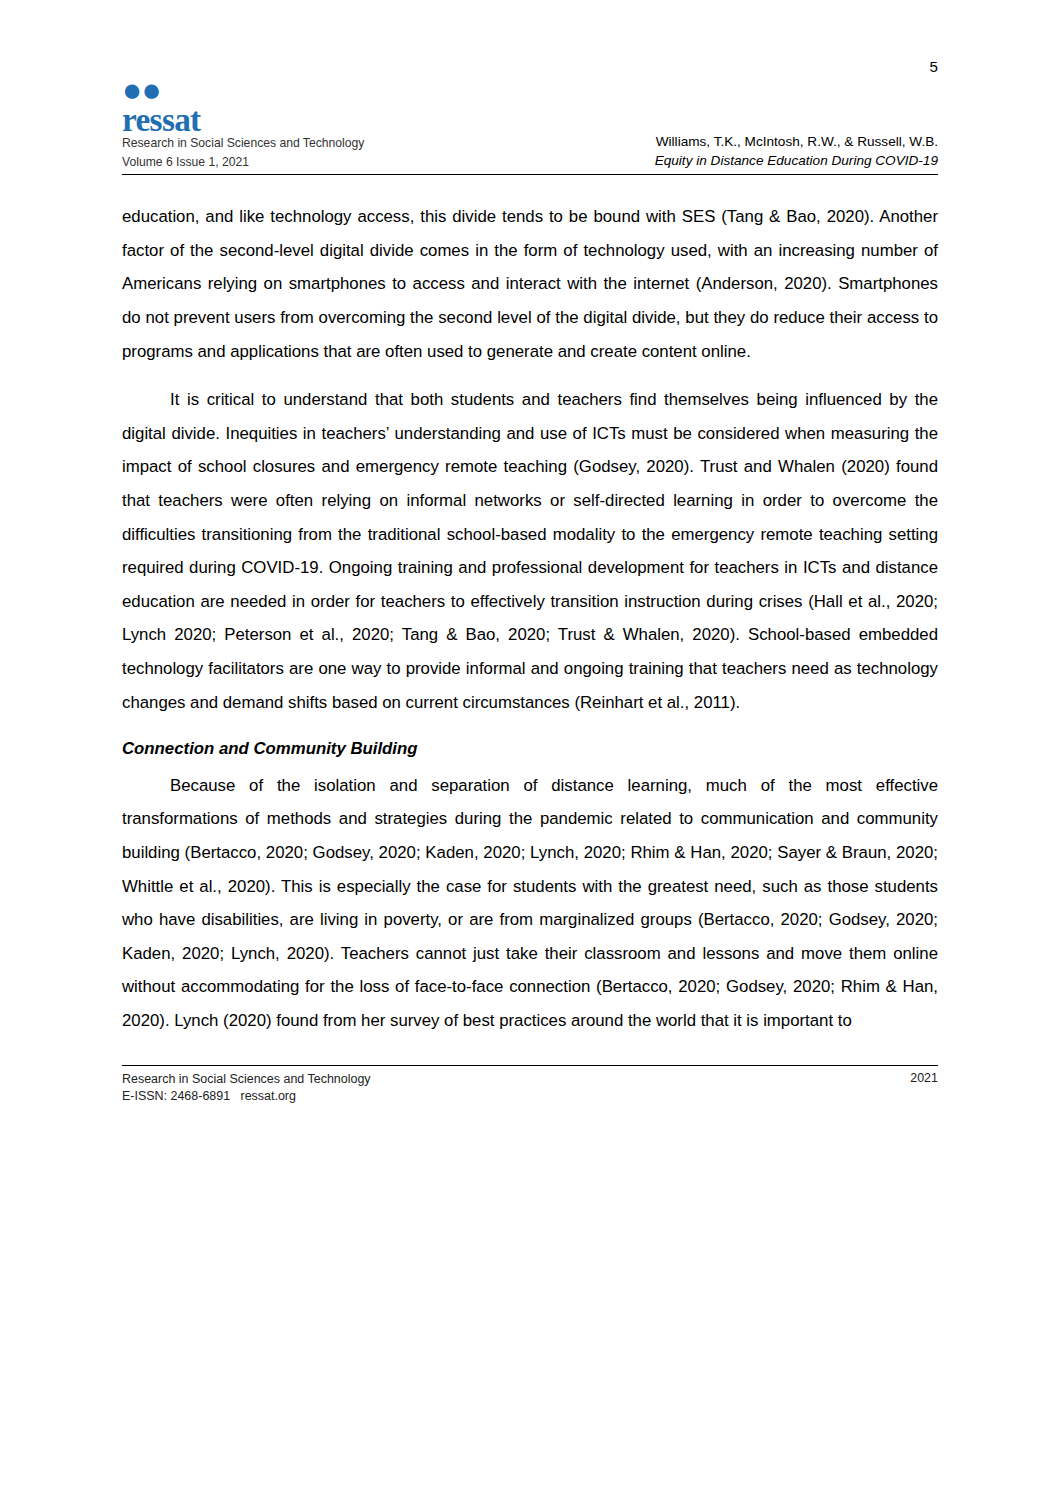5
●●
ressat
Research in Social Sciences and Technology
Volume 6 Issue 1, 2021
Williams, T.K., McIntosh, R.W., & Russell, W.B. Equity in Distance Education During COVID-19
education, and like technology access, this divide tends to be bound with SES (Tang & Bao, 2020). Another factor of the second-level digital divide comes in the form of technology used, with an increasing number of Americans relying on smartphones to access and interact with the internet (Anderson, 2020). Smartphones do not prevent users from overcoming the second level of the digital divide, but they do reduce their access to programs and applications that are often used to generate and create content online.
It is critical to understand that both students and teachers find themselves being influenced by the digital divide. Inequities in teachers’ understanding and use of ICTs must be considered when measuring the impact of school closures and emergency remote teaching (Godsey, 2020). Trust and Whalen (2020) found that teachers were often relying on informal networks or self-directed learning in order to overcome the difficulties transitioning from the traditional school-based modality to the emergency remote teaching setting required during COVID-19. Ongoing training and professional development for teachers in ICTs and distance education are needed in order for teachers to effectively transition instruction during crises (Hall et al., 2020; Lynch 2020; Peterson et al., 2020; Tang & Bao, 2020; Trust & Whalen, 2020). School-based embedded technology facilitators are one way to provide informal and ongoing training that teachers need as technology changes and demand shifts based on current circumstances (Reinhart et al., 2011).
Connection and Community Building
Because of the isolation and separation of distance learning, much of the most effective transformations of methods and strategies during the pandemic related to communication and community building (Bertacco, 2020; Godsey, 2020; Kaden, 2020; Lynch, 2020; Rhim & Han, 2020; Sayer & Braun, 2020; Whittle et al., 2020). This is especially the case for students with the greatest need, such as those students who have disabilities, are living in poverty, or are from marginalized groups (Bertacco, 2020; Godsey, 2020; Kaden, 2020; Lynch, 2020). Teachers cannot just take their classroom and lessons and move them online without accommodating for the loss of face-to-face connection (Bertacco, 2020; Godsey, 2020; Rhim & Han, 2020). Lynch (2020) found from her survey of best practices around the world that it is important to
Research in Social Sciences and Technology
E-ISSN: 2468-6891 ressat.org
2021